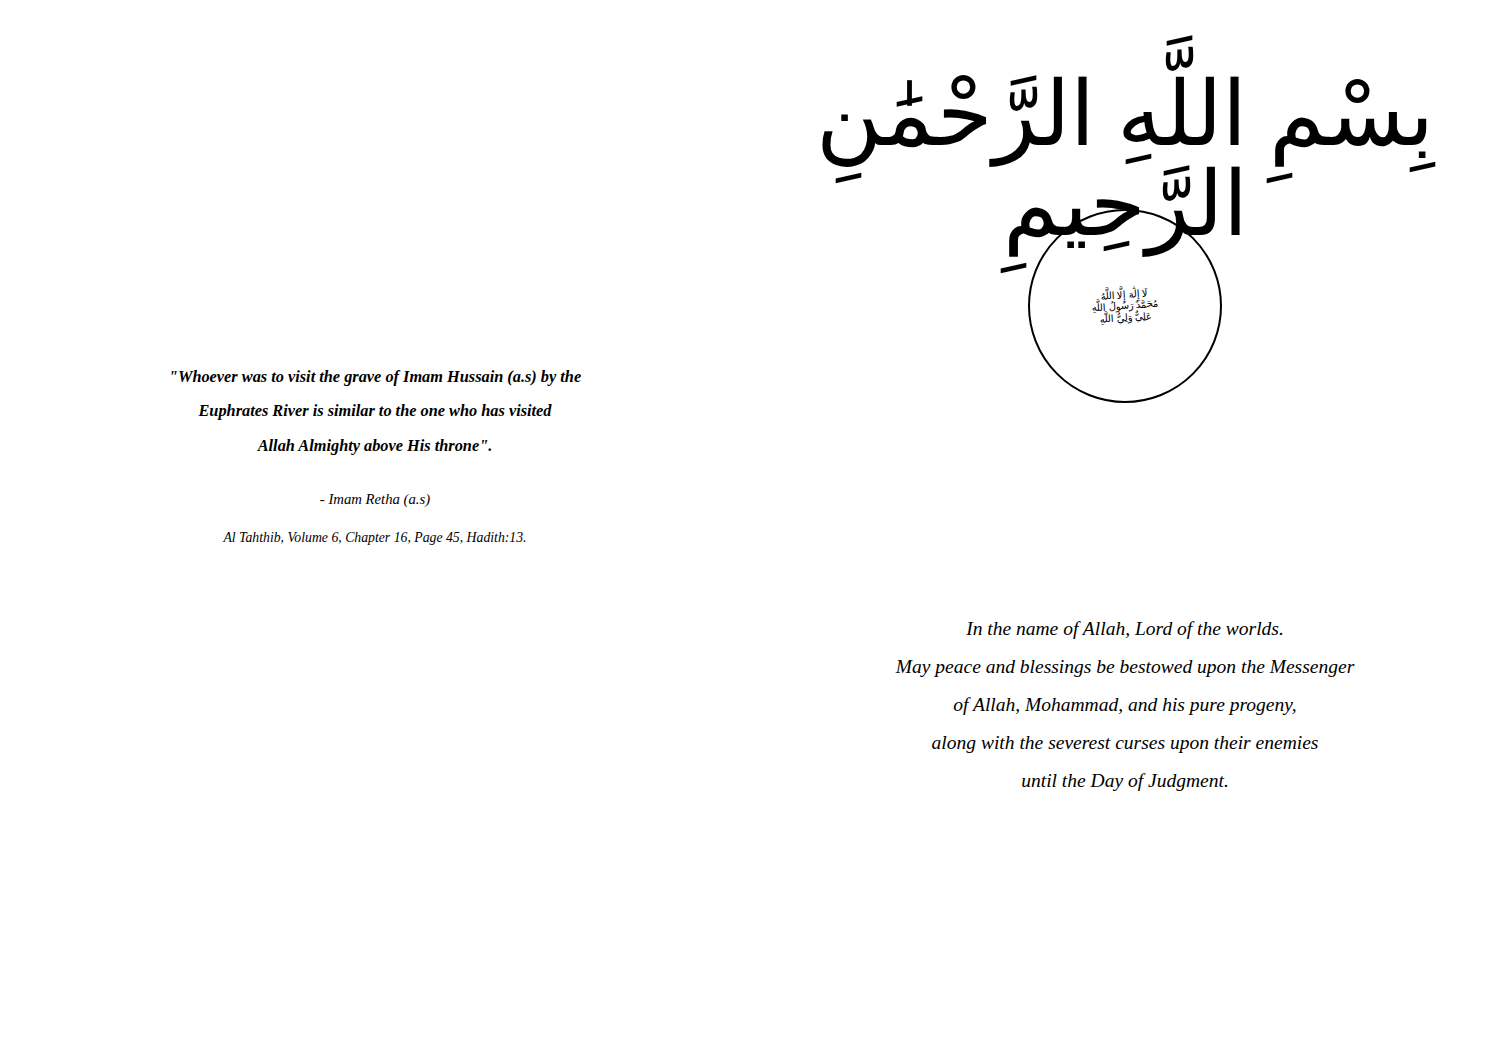"Whoever was to visit the grave of Imam Hussain (a.s) by the Euphrates River is similar to the one who has visited Allah Almighty above His throne".
- Imam Retha (a.s)
Al Tahthib, Volume 6, Chapter 16, Page 45, Hadith:13.
بِسْمِ اللَّهِ الرَّحْمَٰنِ الرَّحِيمِ
لَا إِلَٰهَ إِلَّا اللَّهُ
مُحَمَّدٌ رَسُولُ اللَّهِ
عَلِيٌّ وَلِيُّ اللَّهِ
In the name of Allah, Lord of the worlds.
May peace and blessings be bestowed upon the Messenger
of Allah, Mohammad, and his pure progeny,
along with the severest curses upon their enemies
until the Day of Judgment.